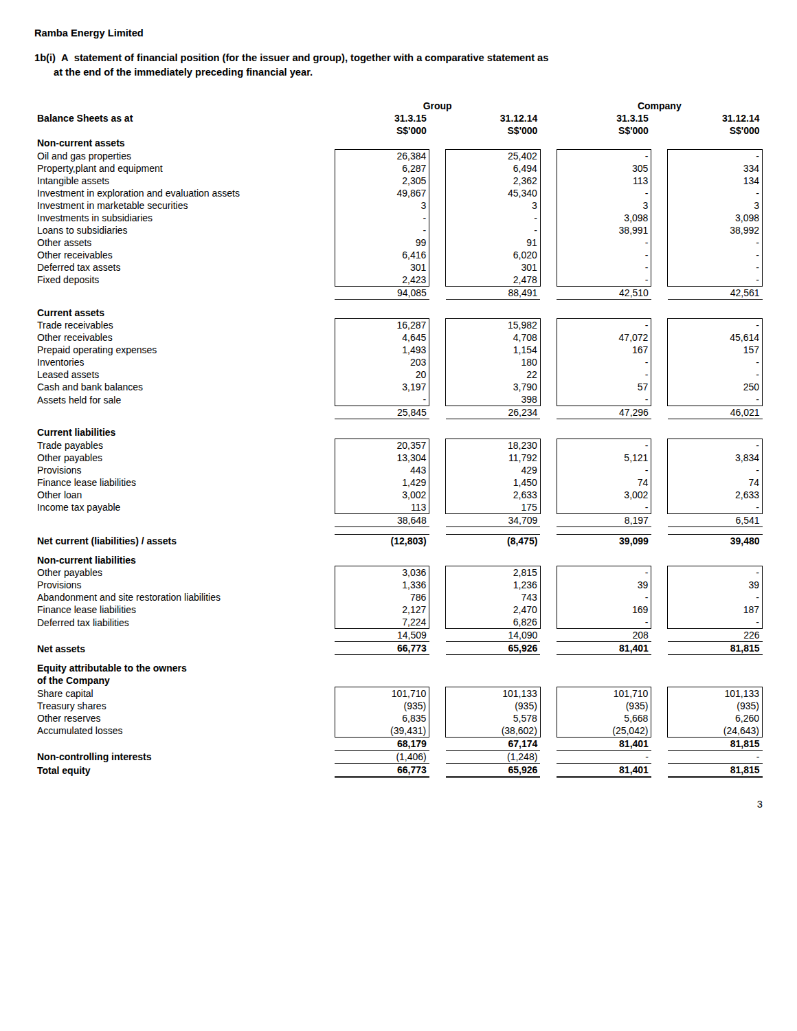Ramba Energy Limited
1b(i) A statement of financial position (for the issuer and group), together with a comparative statement as at the end of the immediately preceding financial year.
| | Group | | Company |
| Balance Sheets as at | 31.3.15 | | 31.12.14 | | 31.3.15 | | 31.12.14 |
| | S$'000 | | S$'000 | | S$'000 | | S$'000 |
| Non-current assets | | | | | | | |
| Oil and gas properties | 26,384 | | 25,402 | | - | | - |
| Property,plant and equipment | 6,287 | | 6,494 | | 305 | | 334 |
| Intangible assets | 2,305 | | 2,362 | | 113 | | 134 |
| Investment in exploration and evaluation assets | 49,867 | | 45,340 | | - | | - |
| Investment in marketable securities | 3 | | 3 | | 3 | | 3 |
| Investments in subsidiaries | - | | - | | 3,098 | | 3,098 |
| Loans to subsidiaries | - | | - | | 38,991 | | 38,992 |
| Other assets | 99 | | 91 | | - | | - |
| Other receivables | 6,416 | | 6,020 | | - | | - |
| Deferred tax assets | 301 | | 301 | | - | | - |
| Fixed deposits | 2,423 | | 2,478 | | - | | - |
| | 94,085 | | 88,491 | | 42,510 | | 42,561 |
| Current assets | | | | | | | |
| Trade receivables | 16,287 | | 15,982 | | - | | - |
| Other receivables | 4,645 | | 4,708 | | 47,072 | | 45,614 |
| Prepaid operating expenses | 1,493 | | 1,154 | | 167 | | 157 |
| Inventories | 203 | | 180 | | - | | - |
| Leased assets | 20 | | 22 | | - | | - |
| Cash and bank balances | 3,197 | | 3,790 | | 57 | | 250 |
| Assets held for sale | - | | 398 | | - | | - |
| | 25,845 | | 26,234 | | 47,296 | | 46,021 |
| Current liabilities | | | | | | | |
| Trade payables | 20,357 | | 18,230 | | - | | - |
| Other payables | 13,304 | | 11,792 | | 5,121 | | 3,834 |
| Provisions | 443 | | 429 | | - | | - |
| Finance lease liabilities | 1,429 | | 1,450 | | 74 | | 74 |
| Other loan | 3,002 | | 2,633 | | 3,002 | | 2,633 |
| Income tax payable | 113 | | 175 | | - | | - |
| | 38,648 | | 34,709 | | 8,197 | | 6,541 |
| Net current (liabilities) / assets | (12,803) | | (8,475) | | 39,099 | | 39,480 |
| Non-current liabilities | | | | | | | |
| Other payables | 3,036 | | 2,815 | | - | | - |
| Provisions | 1,336 | | 1,236 | | 39 | | 39 |
| Abandonment and site restoration liabilities | 786 | | 743 | | - | | - |
| Finance lease liabilities | 2,127 | | 2,470 | | 169 | | 187 |
| Deferred tax liabilities | 7,224 | | 6,826 | | - | | - |
| | 14,509 | | 14,090 | | 208 | | 226 |
| Net assets | 66,773 | | 65,926 | | 81,401 | | 81,815 |
| Equity attributable to the owners | | | | | | | |
| of the Company | | | | | | | |
| Share capital | 101,710 | | 101,133 | | 101,710 | | 101,133 |
| Treasury shares | (935) | | (935) | | (935) | | (935) |
| Other reserves | 6,835 | | 5,578 | | 5,668 | | 6,260 |
| Accumulated losses | (39,431) | | (38,602) | | (25,042) | | (24,643) |
| | 68,179 | | 67,174 | | 81,401 | | 81,815 |
| Non-controlling interests | (1,406) | | (1,248) | | - | | - |
| Total equity | 66,773 | | 65,926 | | 81,401 | | 81,815 |
3